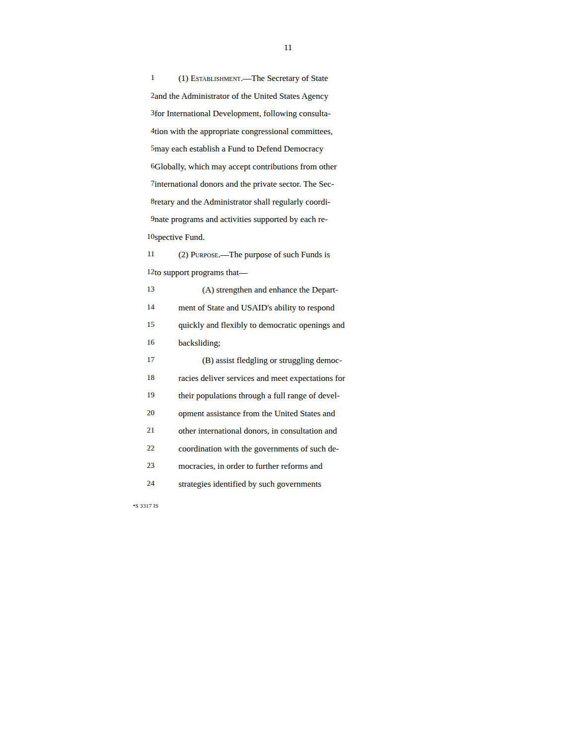11
| 1 | (1) Establishment. —The Secretary of State |
| 2 | and the Administrator of the United States Agency |
| 3 | for International Development, following consulta- |
| 4 | tion with the appropriate congressional committees, |
| 5 | may each establish a Fund to Defend Democracy |
| 6 | Globally, which may accept contributions from other |
| 7 | international donors and the private sector. The Sec- |
| 8 | retary and the Administrator shall regularly coordi- |
| 9 | nate programs and activities supported by each re- |
| 10 | spective Fund. |
| 11 | (2) Purpose. —The purpose of such Funds is |
| 12 | to support programs that— |
| 13 | (A) strengthen and enhance the Depart- |
| 14 | ment of State and USAID's ability to respond |
| 15 | quickly and flexibly to democratic openings and |
| 16 | backsliding; |
| 17 | (B) assist fledgling or struggling democ- |
| 18 | racies deliver services and meet expectations for |
| 19 | their populations through a full range of devel- |
| 20 | opment assistance from the United States and |
| 21 | other international donors, in consultation and |
| 22 | coordination with the governments of such de- |
| 23 | mocracies, in order to further reforms and |
| 24 | strategies identified by such governments |
•S 3317 IS